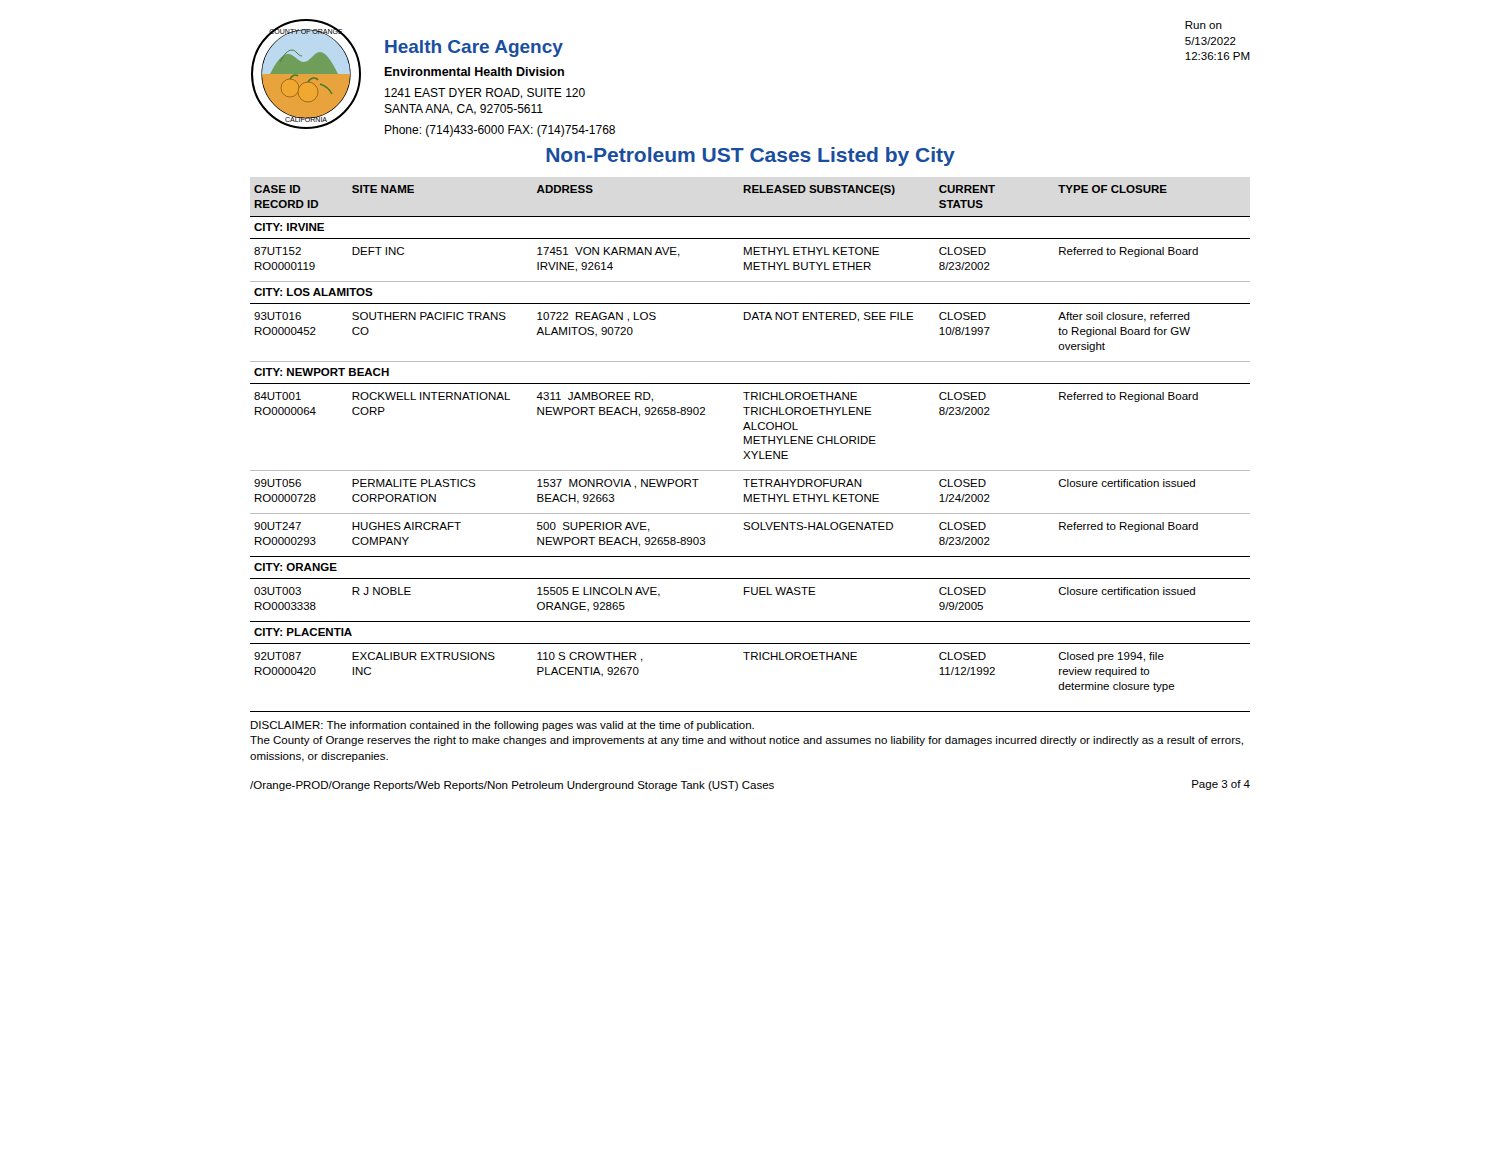Run on
5/13/2022
12:36:16 PM
COUNTY OF ORANGE CALIFORNIA
Health Care Agency
Environmental Health Division
1241 EAST DYER ROAD, SUITE 120
SANTA ANA, CA, 92705-5611
Phone: (714)433-6000 FAX: (714)754-1768
Non-Petroleum UST Cases Listed by City
| CASE ID RECORD ID | SITE NAME | ADDRESS | RELEASED SUBSTANCE(S) | CURRENT STATUS | TYPE OF CLOSURE |
| --- | --- | --- | --- | --- | --- |
| CITY: IRVINE |
| 87UT152 RO0000119 | DEFT INC | 17451 VON KARMAN AVE, IRVINE, 92614 | METHYL ETHYL KETONE METHYL BUTYL ETHER | CLOSED 8/23/2002 | Referred to Regional Board |
| CITY: LOS ALAMITOS |
| 93UT016 RO0000452 | SOUTHERN PACIFIC TRANS CO | 10722 REAGAN , LOS ALAMITOS, 90720 | DATA NOT ENTERED, SEE FILE | CLOSED 10/8/1997 | After soil closure, referred to Regional Board for GW oversight |
| CITY: NEWPORT BEACH |
| 84UT001 RO0000064 | ROCKWELL INTERNATIONAL CORP | 4311 JAMBOREE RD, NEWPORT BEACH, 92658-8902 | TRICHLOROETHANE TRICHLOROETHYLENE ALCOHOL METHYLENE CHLORIDE XYLENE | CLOSED 8/23/2002 | Referred to Regional Board |
| 99UT056 RO0000728 | PERMALITE PLASTICS CORPORATION | 1537 MONROVIA , NEWPORT BEACH, 92663 | TETRAHYDROFURAN METHYL ETHYL KETONE | CLOSED 1/24/2002 | Closure certification issued |
| 90UT247 RO0000293 | HUGHES AIRCRAFT COMPANY | 500 SUPERIOR AVE, NEWPORT BEACH, 92658-8903 | SOLVENTS-HALOGENATED | CLOSED 8/23/2002 | Referred to Regional Board |
| CITY: ORANGE |
| 03UT003 RO0003338 | R J NOBLE | 15505 E LINCOLN AVE, ORANGE, 92865 | FUEL WASTE | CLOSED 9/9/2005 | Closure certification issued |
| CITY: PLACENTIA |
| 92UT087 RO0000420 | EXCALIBUR EXTRUSIONS INC | 110 S CROWTHER , PLACENTIA, 92670 | TRICHLOROETHANE | CLOSED 11/12/1992 | Closed pre 1994, file review required to determine closure type |
DISCLAIMER: The information contained in the following pages was valid at the time of publication.
The County of Orange reserves the right to make changes and improvements at any time and without notice and assumes no liability for damages incurred directly or indirectly as a result of errors, omissions, or discrepanies.
/Orange-PROD/Orange Reports/Web Reports/Non Petroleum Underground Storage Tank (UST) Cases
Page 3 of 4